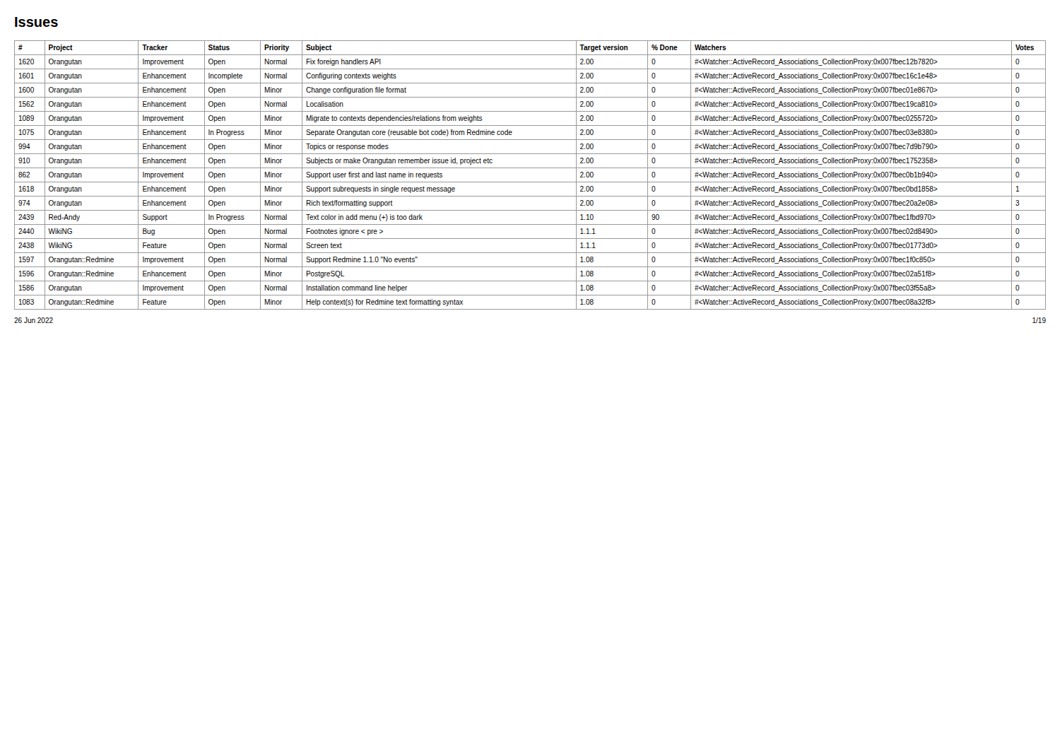Issues
| # | Project | Tracker | Status | Priority | Subject | Target version | % Done | Watchers | Votes |
| --- | --- | --- | --- | --- | --- | --- | --- | --- | --- |
| 1620 | Orangutan | Improvement | Open | Normal | Fix foreign handlers API | 2.00 | 0 | #<Watcher::ActiveRecord_Associations_CollectionProxy:0x007fbec12b7820> | 0 |
| 1601 | Orangutan | Enhancement | Incomplete | Normal | Configuring contexts weights | 2.00 | 0 | #<Watcher::ActiveRecord_Associations_CollectionProxy:0x007fbec16c1e48> | 0 |
| 1600 | Orangutan | Enhancement | Open | Minor | Change configuration file format | 2.00 | 0 | #<Watcher::ActiveRecord_Associations_CollectionProxy:0x007fbec01e8670> | 0 |
| 1562 | Orangutan | Enhancement | Open | Normal | Localisation | 2.00 | 0 | #<Watcher::ActiveRecord_Associations_CollectionProxy:0x007fbec19ca810> | 0 |
| 1089 | Orangutan | Improvement | Open | Minor | Migrate to contexts dependencies/relations from weights | 2.00 | 0 | #<Watcher::ActiveRecord_Associations_CollectionProxy:0x007fbec0255720> | 0 |
| 1075 | Orangutan | Enhancement | In Progress | Minor | Separate Orangutan core (reusable bot code) from Redmine code | 2.00 | 0 | #<Watcher::ActiveRecord_Associations_CollectionProxy:0x007fbec03e8380> | 0 |
| 994 | Orangutan | Enhancement | Open | Minor | Topics or response modes | 2.00 | 0 | #<Watcher::ActiveRecord_Associations_CollectionProxy:0x007fbec7d9b790> | 0 |
| 910 | Orangutan | Enhancement | Open | Minor | Subjects or make Orangutan remember issue id, project etc | 2.00 | 0 | #<Watcher::ActiveRecord_Associations_CollectionProxy:0x007fbec1752358> | 0 |
| 862 | Orangutan | Improvement | Open | Minor | Support user first and last name in requests | 2.00 | 0 | #<Watcher::ActiveRecord_Associations_CollectionProxy:0x007fbec0b1b940> | 0 |
| 1618 | Orangutan | Enhancement | Open | Minor | Support subrequests in single request message | 2.00 | 0 | #<Watcher::ActiveRecord_Associations_CollectionProxy:0x007fbec0bd1858> | 1 |
| 974 | Orangutan | Enhancement | Open | Minor | Rich text/formatting support | 2.00 | 0 | #<Watcher::ActiveRecord_Associations_CollectionProxy:0x007fbec20a2e08> | 3 |
| 2439 | Red-Andy | Support | In Progress | Normal | Text color in add menu (+) is too dark | 1.10 | 90 | #<Watcher::ActiveRecord_Associations_CollectionProxy:0x007fbec1fbd970> | 0 |
| 2440 | WikiNG | Bug | Open | Normal | Footnotes ignore < pre > | 1.1.1 | 0 | #<Watcher::ActiveRecord_Associations_CollectionProxy:0x007fbec02d8490> | 0 |
| 2438 | WikiNG | Feature | Open | Normal | Screen text | 1.1.1 | 0 | #<Watcher::ActiveRecord_Associations_CollectionProxy:0x007fbec01773d0> | 0 |
| 1597 | Orangutan::Redmine | Improvement | Open | Normal | Support Redmine 1.1.0 "No events" | 1.08 | 0 | #<Watcher::ActiveRecord_Associations_CollectionProxy:0x007fbec1f0c850> | 0 |
| 1596 | Orangutan::Redmine | Enhancement | Open | Minor | PostgreSQL | 1.08 | 0 | #<Watcher::ActiveRecord_Associations_CollectionProxy:0x007fbec02a51f8> | 0 |
| 1586 | Orangutan | Improvement | Open | Normal | Installation command line helper | 1.08 | 0 | #<Watcher::ActiveRecord_Associations_CollectionProxy:0x007fbec03f55a8> | 0 |
| 1083 | Orangutan::Redmine | Feature | Open | Minor | Help context(s) for Redmine text formatting syntax | 1.08 | 0 | #<Watcher::ActiveRecord_Associations_CollectionProxy:0x007fbec08a32f8> | 0 |
26 Jun 2022 1/19